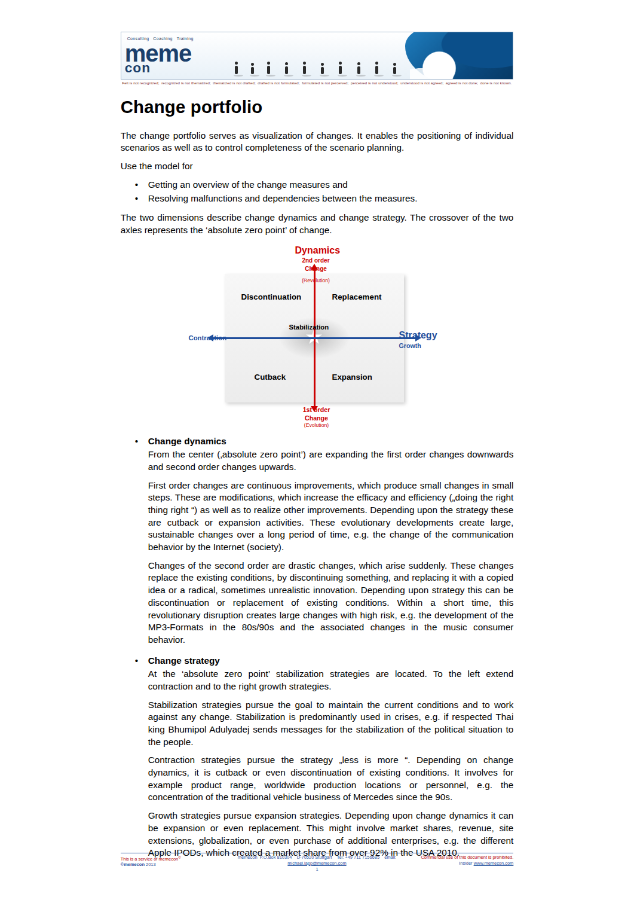Consulting Coaching Training
memecon
Felt is not recognized; recognized is not thematized; thematized is not drafted; drafted is not formulated; formulated is not perceived; perceived is not understood; understood is not agreed; agreed is not done; done is not known.
Change portfolio
The change portfolio serves as visualization of changes. It enables the positioning of individual scenarios as well as to control completeness of the scenario planning.
Use the model for
Getting an overview of the change measures and
Resolving malfunctions and dependencies between the measures.
The two dimensions describe change dynamics and change strategy. The crossover of the two axles represents the ‘absolute zero point’ of change.
Dynamics2nd order Change(Revolution)
1st order
Change(Evolution)
StrategyGrowth
Contraction
Stabilization
Discontinuation
Replacement
Cutback
Expansion
Change dynamics
From the center (‚absolute zero point’) are expanding the first order changes downwards and second order changes upwards.
First order changes are continuous improvements, which produce small changes in small steps. These are modifications, which increase the efficacy and efficiency („doing the right thing right “) as well as to realize other improvements. Depending upon the strategy these are cutback or expansion activities. These evolutionary developments create large, sustainable changes over a long period of time, e.g. the change of the communication behavior by the Internet (society).
Changes of the second order are drastic changes, which arise suddenly. These changes replace the existing conditions, by discontinuing something, and replacing it with a copied idea or a radical, sometimes unrealistic innovation. Depending upon strategy this can be discontinuation or replacement of existing conditions. Within a short time, this revolutionary disruption creates large changes with high risk, e.g. the development of the MP3-Formats in the 80s/90s and the associated changes in the music consumer behavior.
Change strategy
At the ‘absolute zero point’ stabilization strategies are located. To the left extend contraction and to the right growth strategies.
Stabilization strategies pursue the goal to maintain the current conditions and to work against any change. Stabilization is predominantly used in crises, e.g. if respected Thai king Bhumipol Adulyadej sends messages for the stabilization of the political situation to the people.
Contraction strategies pursue the strategy „less is more “. Depending on change dynamics, it is cutback or even discontinuation of existing conditions. It involves for example product range, worldwide production locations or personnel, e.g. the concentration of the traditional vehicle business of Mercedes since the 90s.
Growth strategies pursue expansion strategies. Depending upon change dynamics it can be expansion or even replacement. This might involve market shares, revenue, site extensions, globalization, or even purchase of additional enterprises, e.g. the different Apple IPODs, which created a market share from over 92% in the USA 2010.
This is a service of memecon©
©memecon 2013
memecon P.O.Box 810304 D-70520 Stuttgart Tel: +49 711 7156685 email: michael.lapp@memecon.com 1
Commercial use of this document is prohibited.
Insider www.memecon.com